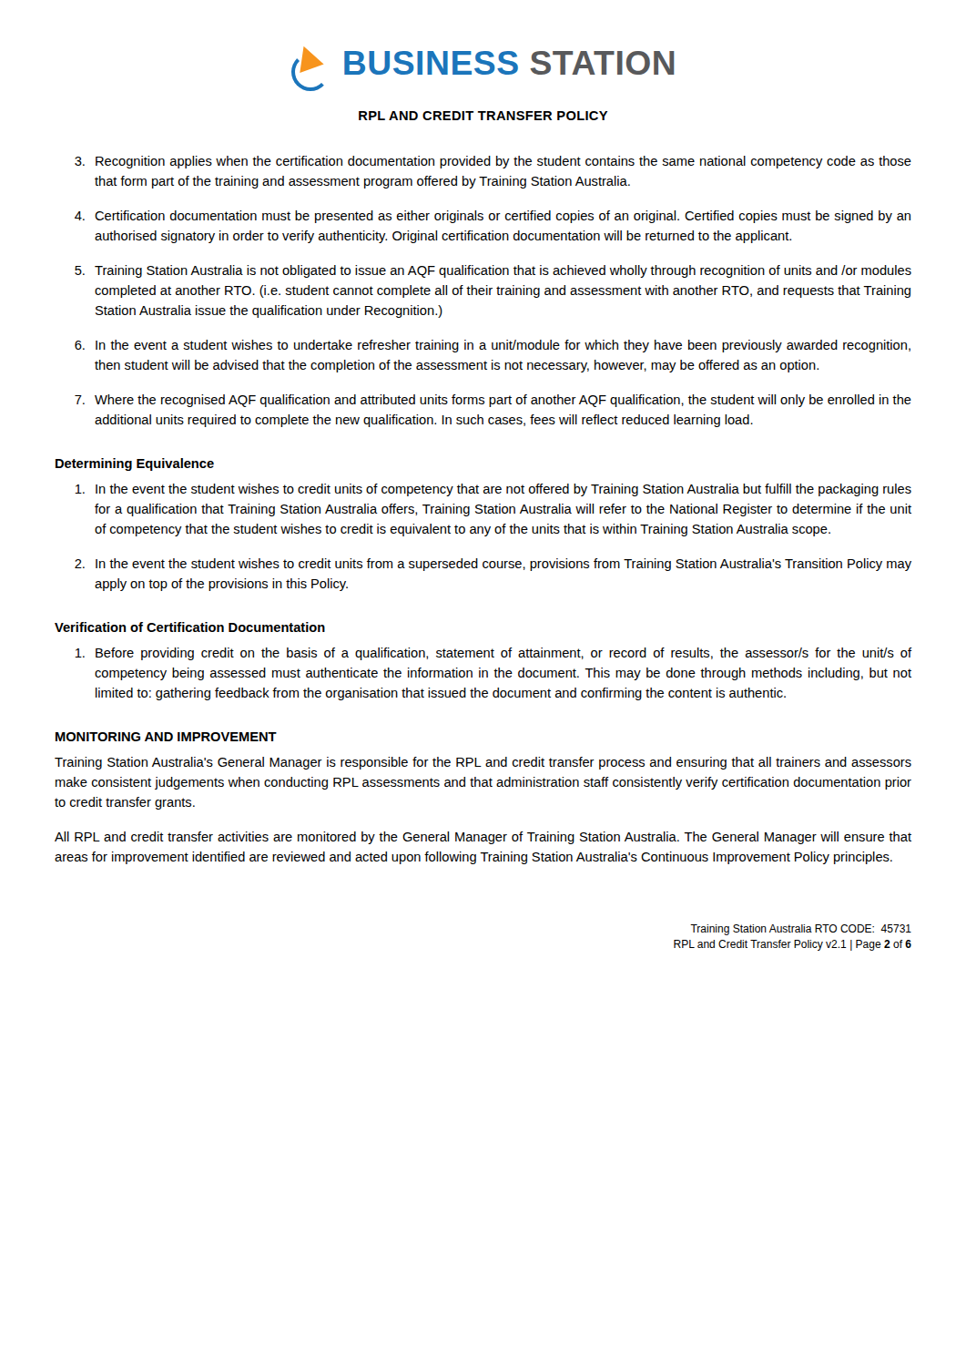BUSINESS STATION
RPL AND CREDIT TRANSFER POLICY
Recognition applies when the certification documentation provided by the student contains the same national competency code as those that form part of the training and assessment program offered by Training Station Australia.
Certification documentation must be presented as either originals or certified copies of an original. Certified copies must be signed by an authorised signatory in order to verify authenticity. Original certification documentation will be returned to the applicant.
Training Station Australia is not obligated to issue an AQF qualification that is achieved wholly through recognition of units and /or modules completed at another RTO. (i.e. student cannot complete all of their training and assessment with another RTO, and requests that Training Station Australia issue the qualification under Recognition.)
In the event a student wishes to undertake refresher training in a unit/module for which they have been previously awarded recognition, then student will be advised that the completion of the assessment is not necessary, however, may be offered as an option.
Where the recognised AQF qualification and attributed units forms part of another AQF qualification, the student will only be enrolled in the additional units required to complete the new qualification. In such cases, fees will reflect reduced learning load.
Determining Equivalence
In the event the student wishes to credit units of competency that are not offered by Training Station Australia but fulfill the packaging rules for a qualification that Training Station Australia offers, Training Station Australia will refer to the National Register to determine if the unit of competency that the student wishes to credit is equivalent to any of the units that is within Training Station Australia scope.
In the event the student wishes to credit units from a superseded course, provisions from Training Station Australia's Transition Policy may apply on top of the provisions in this Policy.
Verification of Certification Documentation
Before providing credit on the basis of a qualification, statement of attainment, or record of results, the assessor/s for the unit/s of competency being assessed must authenticate the information in the document. This may be done through methods including, but not limited to: gathering feedback from the organisation that issued the document and confirming the content is authentic.
MONITORING AND IMPROVEMENT
Training Station Australia's General Manager is responsible for the RPL and credit transfer process and ensuring that all trainers and assessors make consistent judgements when conducting RPL assessments and that administration staff consistently verify certification documentation prior to credit transfer grants.
All RPL and credit transfer activities are monitored by the General Manager of Training Station Australia. The General Manager will ensure that areas for improvement identified are reviewed and acted upon following Training Station Australia's Continuous Improvement Policy principles.
Training Station Australia RTO CODE: 45731 RPL and Credit Transfer Policy v2.1 | Page 2 of 6